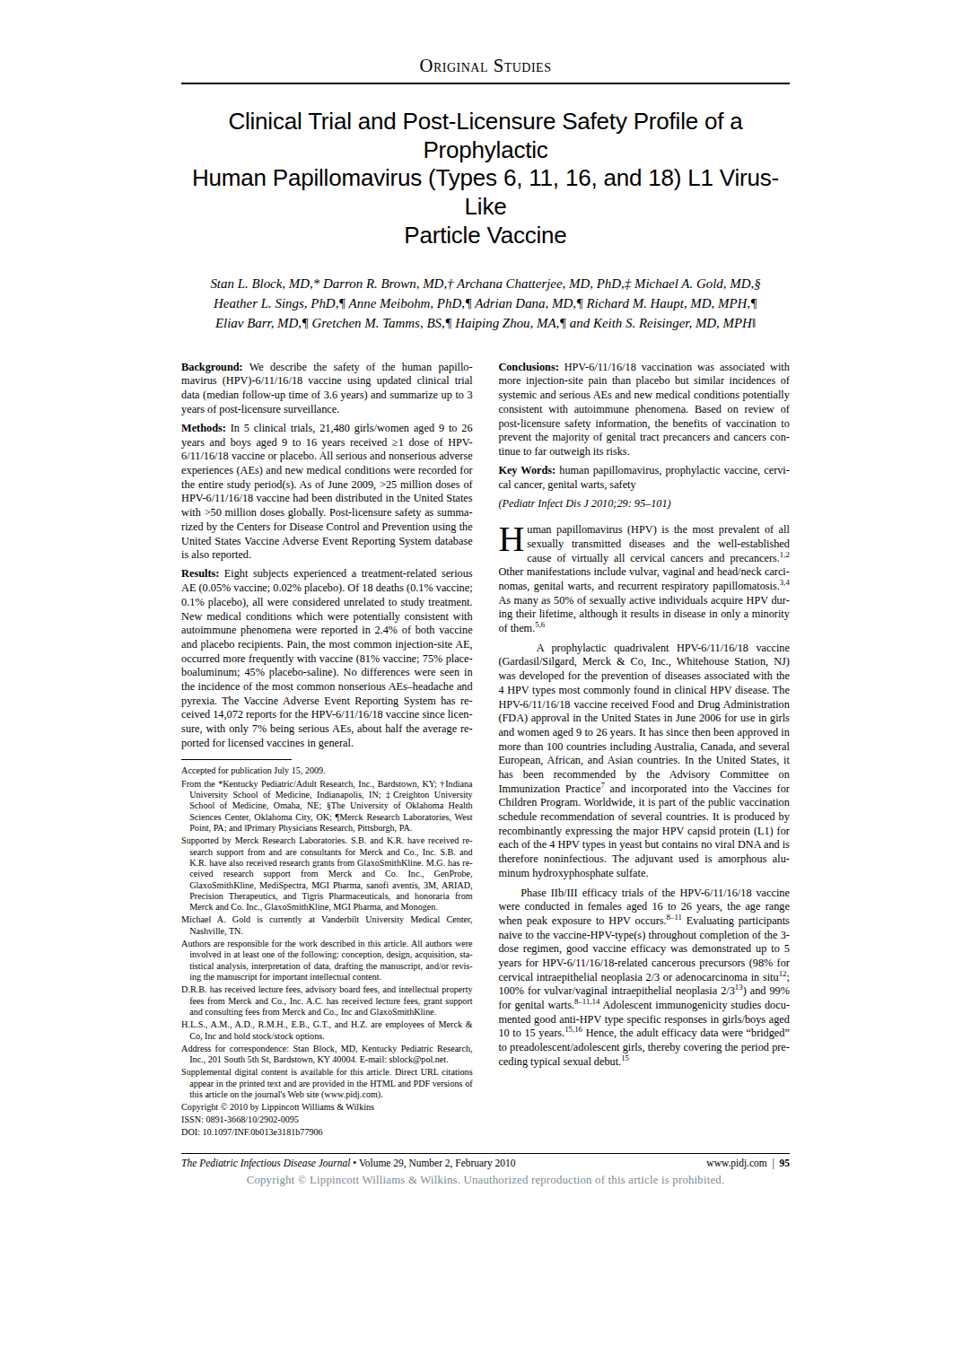Original Studies
Clinical Trial and Post-Licensure Safety Profile of a Prophylactic
Human Papillomavirus (Types 6, 11, 16, and 18) L1 Virus-Like
Particle Vaccine
Stan L. Block, MD,* Darron R. Brown, MD,† Archana Chatterjee, MD, PhD,‡ Michael A. Gold, MD,§
Heather L. Sings, PhD,¶ Anne Meibohm, PhD,¶ Adrian Dana, MD,¶ Richard M. Haupt, MD, MPH,¶
Eliav Barr, MD,¶ Gretchen M. Tamms, BS,¶ Haiping Zhou, MA,¶ and Keith S. Reisinger, MD, MPH‖
Background: We describe the safety of the human papillomavirus (HPV)-6/11/16/18 vaccine using updated clinical trial data (median follow-up time of 3.6 years) and summarize up to 3 years of post-licensure surveillance.
Methods: In 5 clinical trials, 21,480 girls/women aged 9 to 26 years and boys aged 9 to 16 years received ≥1 dose of HPV-6/11/16/18 vaccine or placebo. All serious and nonserious adverse experiences (AEs) and new medical conditions were recorded for the entire study period(s). As of June 2009, >25 million doses of HPV-6/11/16/18 vaccine had been distributed in the United States with >50 million doses globally. Post-licensure safety as summarized by the Centers for Disease Control and Prevention using the United States Vaccine Adverse Event Reporting System database is also reported.
Results: Eight subjects experienced a treatment-related serious AE (0.05% vaccine; 0.02% placebo). Of 18 deaths (0.1% vaccine; 0.1% placebo), all were considered unrelated to study treatment. New medical conditions which were potentially consistent with autoimmune phenomena were reported in 2.4% of both vaccine and placebo recipients. Pain, the most common injection-site AE, occurred more frequently with vaccine (81% vaccine; 75% placeboaluminum; 45% placebo-saline). No differences were seen in the incidence of the most common nonserious AEs–headache and pyrexia. The Vaccine Adverse Event Reporting System has received 14,072 reports for the HPV-6/11/16/18 vaccine since licensure, with only 7% being serious AEs, about half the average reported for licensed vaccines in general.
Accepted for publication July 15, 2009.
From the *Kentucky Pediatric/Adult Research, Inc., Bardstown, KY; †Indiana University School of Medicine, Indianapolis, IN; ‡Creighton University School of Medicine, Omaha, NE; §The University of Oklahoma Health Sciences Center, Oklahoma City, OK; ¶Merck Research Laboratories, West Point, PA; and ‖Primary Physicians Research, Pittsburgh, PA.
Supported by Merck Research Laboratories. S.B. and K.R. have received research support from and are consultants for Merck and Co., Inc. S.B. and K.R. have also received research grants from GlaxoSmithKline. M.G. has received research support from Merck and Co. Inc., GenProbe, GlaxoSmithKline, MediSpectra, MGI Pharma, sanofi aventis, 3M, ARIAD, Precision Therapeutics, and Tigris Pharmaceuticals, and honoraria from Merck and Co. Inc., GlaxoSmithKline, MGI Pharma, and Monogen.
Michael A. Gold is currently at Vanderbilt University Medical Center, Nashville, TN.
Authors are responsible for the work described in this article. All authors were involved in at least one of the following: conception, design, acquisition, statistical analysis, interpretation of data, drafting the manuscript, and/or revising the manuscript for important intellectual content.
D.R.B. has received lecture fees, advisory board fees, and intellectual property fees from Merck and Co., Inc. A.C. has received lecture fees, grant support and consulting fees from Merck and Co., Inc and GlaxoSmithKline.
H.L.S., A.M., A.D., R.M.H., E.B., G.T., and H.Z. are employees of Merck & Co, Inc and hold stock/stock options.
Address for correspondence: Stan Block, MD, Kentucky Pediatric Research, Inc., 201 South 5th St, Bardstown, KY 40004. E-mail: sblock@pol.net.
Supplemental digital content is available for this article. Direct URL citations appear in the printed text and are provided in the HTML and PDF versions of this article on the journal's Web site (www.pidj.com).
Copyright © 2010 by Lippincott Williams & Wilkins
ISSN: 0891-3668/10/2902-0095
DOI: 10.1097/INF.0b013e3181b77906
Conclusions: HPV-6/11/16/18 vaccination was associated with more injection-site pain than placebo but similar incidences of systemic and serious AEs and new medical conditions potentially consistent with autoimmune phenomena. Based on review of post-licensure safety information, the benefits of vaccination to prevent the majority of genital tract precancers and cancers continue to far outweigh its risks.
Key Words: human papillomavirus, prophylactic vaccine, cervical cancer, genital warts, safety
(Pediatr Infect Dis J 2010;29: 95–101)
Human papillomavirus (HPV) is the most prevalent of all sexually transmitted diseases and the well-established cause of virtually all cervical cancers and precancers.1,2 Other manifestations include vulvar, vaginal and head/neck carcinomas, genital warts, and recurrent respiratory papillomatosis.3,4 As many as 50% of sexually active individuals acquire HPV during their lifetime, although it results in disease in only a minority of them.5,6
A prophylactic quadrivalent HPV-6/11/16/18 vaccine (Gardasil/Silgard, Merck & Co, Inc., Whitehouse Station, NJ) was developed for the prevention of diseases associated with the 4 HPV types most commonly found in clinical HPV disease. The HPV-6/11/16/18 vaccine received Food and Drug Administration (FDA) approval in the United States in June 2006 for use in girls and women aged 9 to 26 years. It has since then been approved in more than 100 countries including Australia, Canada, and several European, African, and Asian countries. In the United States, it has been recommended by the Advisory Committee on Immunization Practice7 and incorporated into the Vaccines for Children Program. Worldwide, it is part of the public vaccination schedule recommendation of several countries. It is produced by recombinantly expressing the major HPV capsid protein (L1) for each of the 4 HPV types in yeast but contains no viral DNA and is therefore noninfectious. The adjuvant used is amorphous aluminum hydroxyphosphate sulfate.
Phase IIb/III efficacy trials of the HPV-6/11/16/18 vaccine were conducted in females aged 16 to 26 years, the age range when peak exposure to HPV occurs.8–11 Evaluating participants naive to the vaccine-HPV-type(s) throughout completion of the 3-dose regimen, good vaccine efficacy was demonstrated up to 5 years for HPV-6/11/16/18-related cancerous precursors (98% for cervical intraepithelial neoplasia 2/3 or adenocarcinoma in situ12; 100% for vulvar/vaginal intraepithelial neoplasia 2/313) and 99% for genital warts.8–11,14 Adolescent immunogenicity studies documented good anti-HPV type specific responses in girls/boys aged 10 to 15 years.15,16 Hence, the adult efficacy data were “bridged” to preadolescent/adolescent girls, thereby covering the period preceding typical sexual debut.15
The Pediatric Infectious Disease Journal • Volume 29, Number 2, February 2010
www.pidj.com | 95
Copyright © Lippincott Williams & Wilkins. Unauthorized reproduction of this article is prohibited.